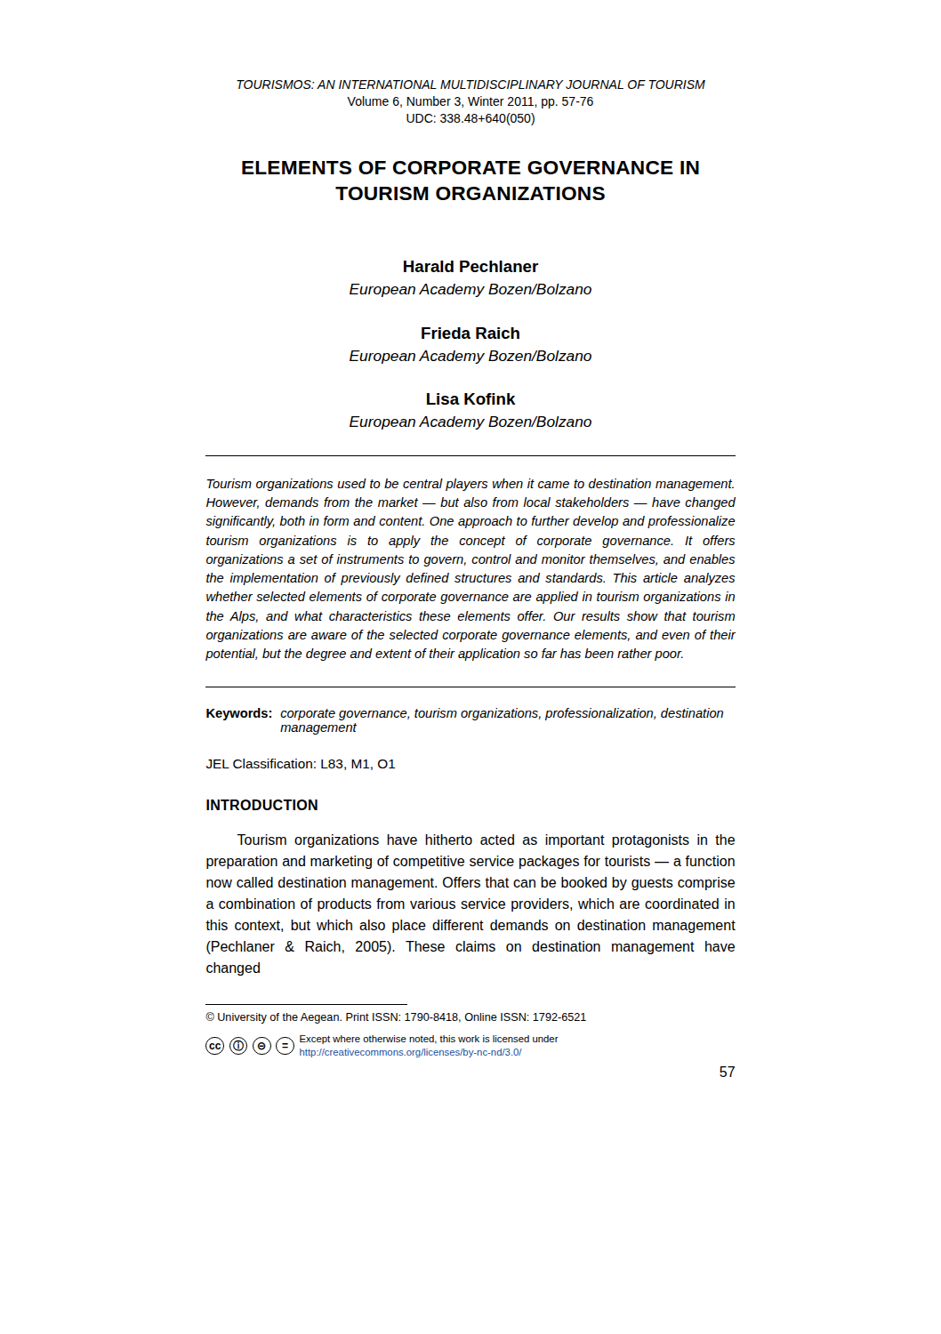TOURISMOS: AN INTERNATIONAL MULTIDISCIPLINARY JOURNAL OF TOURISM
Volume 6, Number 3, Winter 2011, pp. 57-76
UDC: 338.48+640(050)
ELEMENTS OF CORPORATE GOVERNANCE IN
TOURISM ORGANIZATIONS
Harald Pechlaner
European Academy Bozen/Bolzano
Frieda Raich
European Academy Bozen/Bolzano
Lisa Kofink
European Academy Bozen/Bolzano
Tourism organizations used to be central players when it came to destination management. However, demands from the market — but also from local stakeholders — have changed significantly, both in form and content. One approach to further develop and professionalize tourism organizations is to apply the concept of corporate governance. It offers organizations a set of instruments to govern, control and monitor themselves, and enables the implementation of previously defined structures and standards. This article analyzes whether selected elements of corporate governance are applied in tourism organizations in the Alps, and what characteristics these elements offer. Our results show that tourism organizations are aware of the selected corporate governance elements, and even of their potential, but the degree and extent of their application so far has been rather poor.
Keywords: corporate governance, tourism organizations, professionalization, destination management
JEL Classification: L83, M1, O1
INTRODUCTION
Tourism organizations have hitherto acted as important protagonists in the preparation and marketing of competitive service packages for tourists — a function now called destination management. Offers that can be booked by guests comprise a combination of products from various service providers, which are coordinated in this context, but which also place different demands on destination management (Pechlaner & Raich, 2005). These claims on destination management have changed
© University of the Aegean. Print ISSN: 1790-8418, Online ISSN: 1792-6521
cc ⓘ ⊝ = Except where otherwise noted, this work is licensed under
http://creativecommons.org/licenses/by-nc-nd/3.0/
57